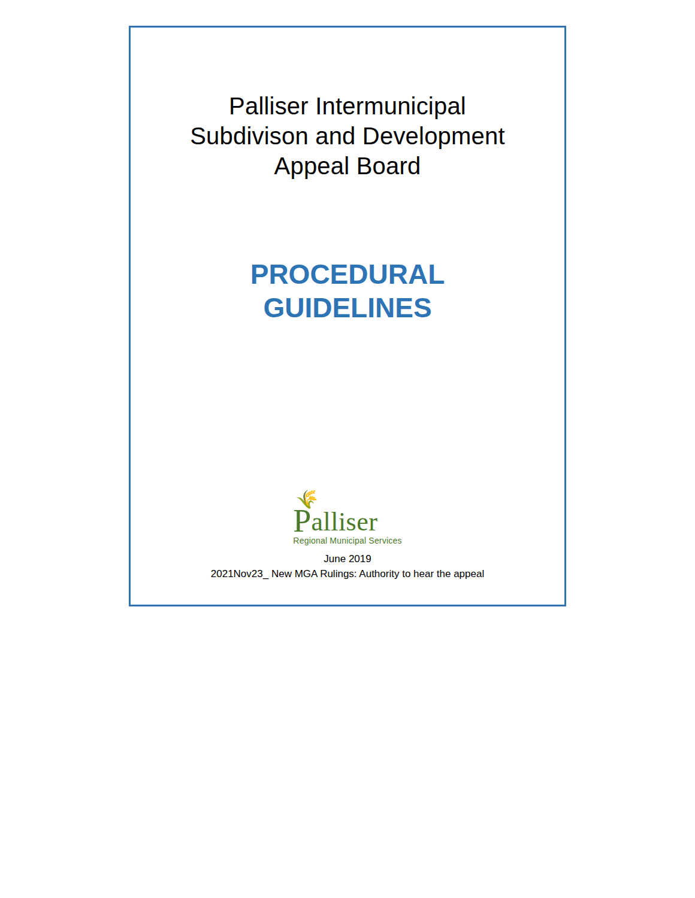Palliser Intermunicipal Subdivison and Development Appeal Board
PROCEDURAL GUIDELINES
🌾 Palliser
Regional Municipal Services
June 2019
2021Nov23_ New MGA Rulings: Authority to hear the appeal